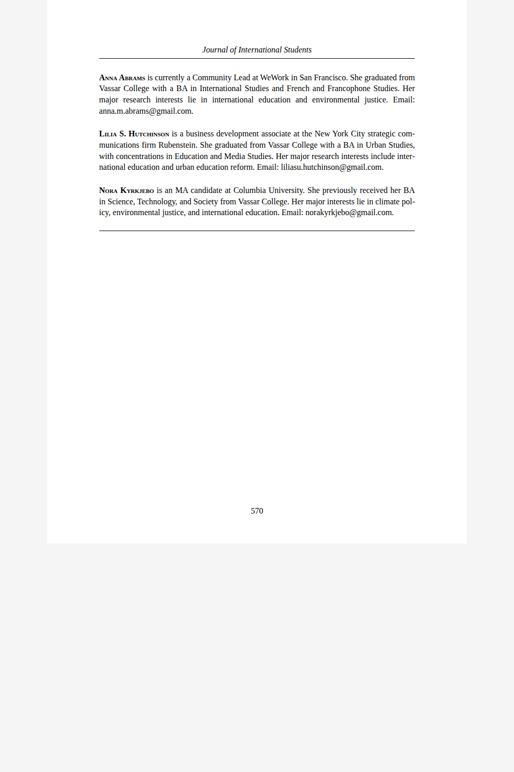Journal of International Students
Anna Abrams is currently a Community Lead at WeWork in San Francisco. She graduated from Vassar College with a BA in International Studies and French and Francophone Studies. Her major research interests lie in international education and environmental justice. Email: anna.m.abrams@gmail.com.
Lilia S. Hutchinson is a business development associate at the New York City strategic communications firm Rubenstein. She graduated from Vassar College with a BA in Urban Studies, with concentrations in Education and Media Studies. Her major research interests include international education and urban education reform. Email: liliasu.hutchinson@gmail.com.
Nora Kyrkjebo is an MA candidate at Columbia University. She previously received her BA in Science, Technology, and Society from Vassar College. Her major interests lie in climate policy, environmental justice, and international education. Email: norakyrkjebo@gmail.com.
570